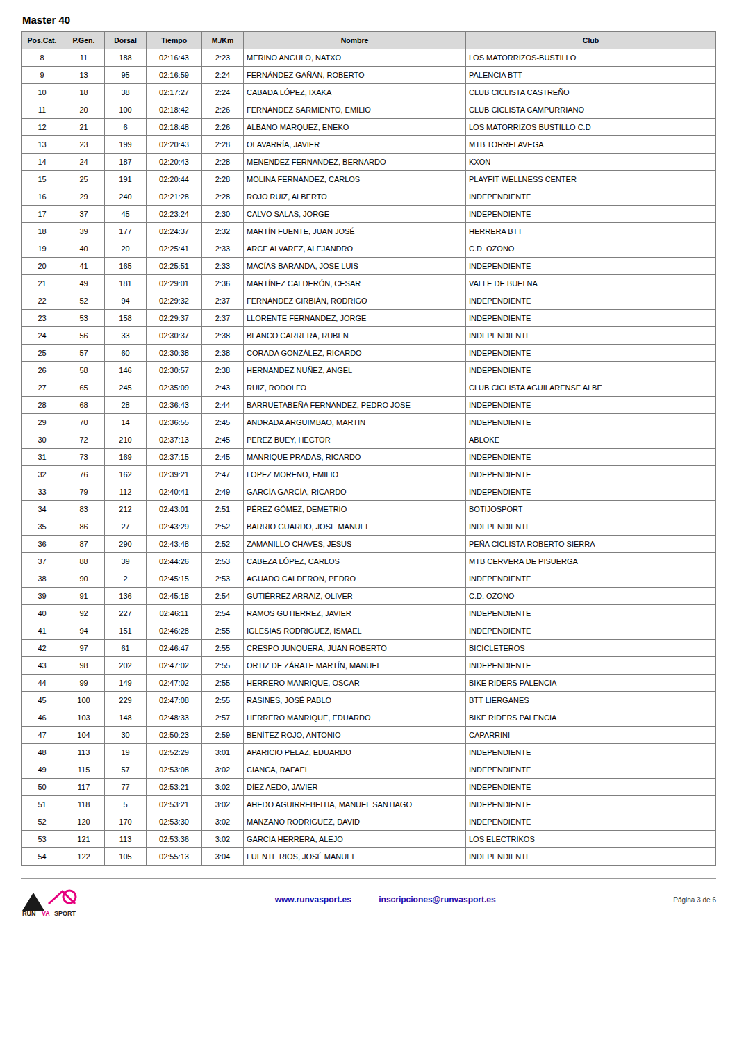Master 40
| Pos.Cat. | P.Gen. | Dorsal | Tiempo | M./Km | Nombre | Club |
| --- | --- | --- | --- | --- | --- | --- |
| 8 | 11 | 188 | 02:16:43 | 2:23 | MERINO ANGULO, NATXO | LOS MATORRIZOS-BUSTILLO |
| 9 | 13 | 95 | 02:16:59 | 2:24 | FERNÁNDEZ GAÑÁN, ROBERTO | PALENCIA BTT |
| 10 | 18 | 38 | 02:17:27 | 2:24 | CABADA LÓPEZ, IXAKA | CLUB CICLISTA CASTREÑO |
| 11 | 20 | 100 | 02:18:42 | 2:26 | FERNÁNDEZ SARMIENTO, EMILIO | CLUB CICLISTA CAMPURRIANO |
| 12 | 21 | 6 | 02:18:48 | 2:26 | ALBANO MARQUEZ, ENEKO | LOS MATORRIZOS BUSTILLO C.D |
| 13 | 23 | 199 | 02:20:43 | 2:28 | OLAVARRÍA, JAVIER | MTB TORRELAVEGA |
| 14 | 24 | 187 | 02:20:43 | 2:28 | MENENDEZ FERNANDEZ, BERNARDO | KXON |
| 15 | 25 | 191 | 02:20:44 | 2:28 | MOLINA FERNANDEZ, CARLOS | PLAYFIT WELLNESS CENTER |
| 16 | 29 | 240 | 02:21:28 | 2:28 | ROJO RUIZ, ALBERTO | INDEPENDIENTE |
| 17 | 37 | 45 | 02:23:24 | 2:30 | CALVO SALAS, JORGE | INDEPENDIENTE |
| 18 | 39 | 177 | 02:24:37 | 2:32 | MARTÍN FUENTE, JUAN JOSÉ | HERRERA BTT |
| 19 | 40 | 20 | 02:25:41 | 2:33 | ARCE ALVAREZ, ALEJANDRO | C.D. OZONO |
| 20 | 41 | 165 | 02:25:51 | 2:33 | MACÍAS BARANDA, JOSE LUIS | INDEPENDIENTE |
| 21 | 49 | 181 | 02:29:01 | 2:36 | MARTÍNEZ CALDERÓN, CESAR | VALLE DE BUELNA |
| 22 | 52 | 94 | 02:29:32 | 2:37 | FERNÁNDEZ CIRBIÁN, RODRIGO | INDEPENDIENTE |
| 23 | 53 | 158 | 02:29:37 | 2:37 | LLORENTE FERNANDEZ, JORGE | INDEPENDIENTE |
| 24 | 56 | 33 | 02:30:37 | 2:38 | BLANCO CARRERA, RUBEN | INDEPENDIENTE |
| 25 | 57 | 60 | 02:30:38 | 2:38 | CORADA GONZÁLEZ, RICARDO | INDEPENDIENTE |
| 26 | 58 | 146 | 02:30:57 | 2:38 | HERNANDEZ NUÑEZ, ANGEL | INDEPENDIENTE |
| 27 | 65 | 245 | 02:35:09 | 2:43 | RUIZ, RODOLFO | CLUB CICLISTA AGUILARENSE ALBE |
| 28 | 68 | 28 | 02:36:43 | 2:44 | BARRUETABEÑA FERNANDEZ, PEDRO JOSE | INDEPENDIENTE |
| 29 | 70 | 14 | 02:36:55 | 2:45 | ANDRADA ARGUIMBAO, MARTIN | INDEPENDIENTE |
| 30 | 72 | 210 | 02:37:13 | 2:45 | PEREZ BUEY, HECTOR | ABLOKE |
| 31 | 73 | 169 | 02:37:15 | 2:45 | MANRIQUE PRADAS, RICARDO | INDEPENDIENTE |
| 32 | 76 | 162 | 02:39:21 | 2:47 | LOPEZ MORENO, EMILIO | INDEPENDIENTE |
| 33 | 79 | 112 | 02:40:41 | 2:49 | GARCÍA GARCÍA, RICARDO | INDEPENDIENTE |
| 34 | 83 | 212 | 02:43:01 | 2:51 | PÉREZ GÓMEZ, DEMETRIO | BOTIJOSPORT |
| 35 | 86 | 27 | 02:43:29 | 2:52 | BARRIO GUARDO, JOSE MANUEL | INDEPENDIENTE |
| 36 | 87 | 290 | 02:43:48 | 2:52 | ZAMANILLO CHAVES, JESUS | PEÑA CICLISTA ROBERTO SIERRA |
| 37 | 88 | 39 | 02:44:26 | 2:53 | CABEZA LÓPEZ, CARLOS | MTB CERVERA DE PISUERGA |
| 38 | 90 | 2 | 02:45:15 | 2:53 | AGUADO CALDERON, PEDRO | INDEPENDIENTE |
| 39 | 91 | 136 | 02:45:18 | 2:54 | GUTIÉRREZ ARRAIZ, OLIVER | C.D. OZONO |
| 40 | 92 | 227 | 02:46:11 | 2:54 | RAMOS GUTIERREZ, JAVIER | INDEPENDIENTE |
| 41 | 94 | 151 | 02:46:28 | 2:55 | IGLESIAS RODRIGUEZ, ISMAEL | INDEPENDIENTE |
| 42 | 97 | 61 | 02:46:47 | 2:55 | CRESPO JUNQUERA, JUAN ROBERTO | BICICLETEROS |
| 43 | 98 | 202 | 02:47:02 | 2:55 | ORTIZ DE ZÁRATE MARTÍN, MANUEL | INDEPENDIENTE |
| 44 | 99 | 149 | 02:47:02 | 2:55 | HERRERO MANRIQUE, OSCAR | BIKE RIDERS PALENCIA |
| 45 | 100 | 229 | 02:47:08 | 2:55 | RASINES, JOSÉ PABLO | BTT LIERGANES |
| 46 | 103 | 148 | 02:48:33 | 2:57 | HERRERO MANRIQUE, EDUARDO | BIKE RIDERS PALENCIA |
| 47 | 104 | 30 | 02:50:23 | 2:59 | BENÍTEZ ROJO, ANTONIO | CAPARRINI |
| 48 | 113 | 19 | 02:52:29 | 3:01 | APARICIO PELAZ, EDUARDO | INDEPENDIENTE |
| 49 | 115 | 57 | 02:53:08 | 3:02 | CIANCA, RAFAEL | INDEPENDIENTE |
| 50 | 117 | 77 | 02:53:21 | 3:02 | DÍEZ AEDO, JAVIER | INDEPENDIENTE |
| 51 | 118 | 5 | 02:53:21 | 3:02 | AHEDO AGUIRREBEITIA, MANUEL SANTIAGO | INDEPENDIENTE |
| 52 | 120 | 170 | 02:53:30 | 3:02 | MANZANO RODRIGUEZ, DAVID | INDEPENDIENTE |
| 53 | 121 | 113 | 02:53:36 | 3:02 | GARCIA HERRERA, ALEJO | LOS ELECTRIKOS |
| 54 | 122 | 105 | 02:55:13 | 3:04 | FUENTE RIOS, JOSÉ MANUEL | INDEPENDIENTE |
RUN VA SPORT
www.runvasport.es inscripciones@runvasport.es
Página 3 de 6